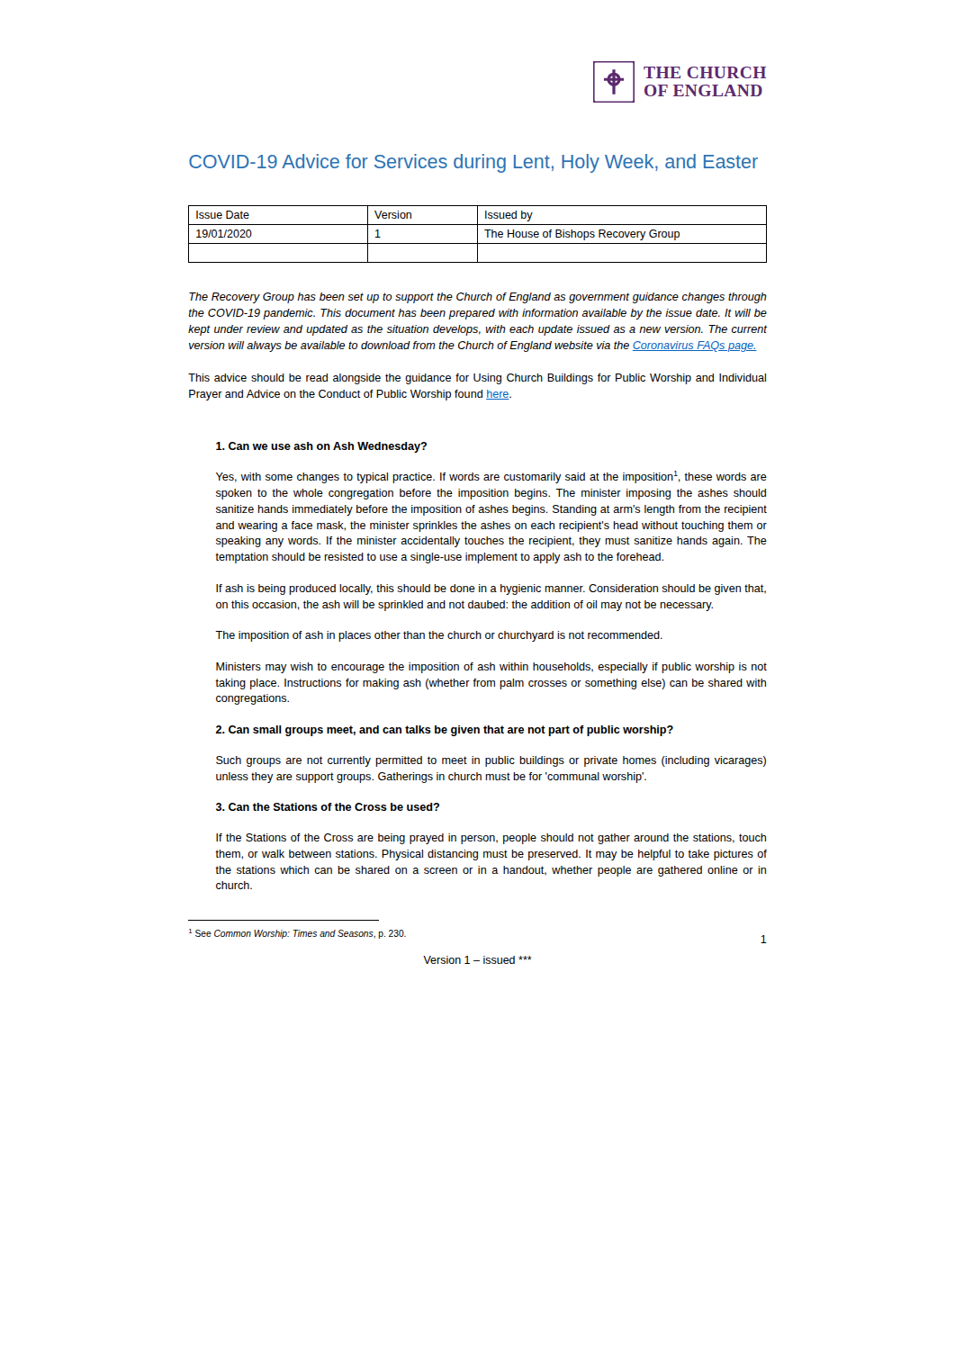The Church
of England
COVID-19 Advice for Services during Lent, Holy Week, and Easter
| Issue Date | Version | Issued by |
| 19/01/2020 | 1 | The House of Bishops Recovery Group |
The Recovery Group has been set up to support the Church of England as government guidance changes through the COVID-19 pandemic. This document has been prepared with information available by the issue date. It will be kept under review and updated as the situation develops, with each update issued as a new version. The current version will always be available to download from the Church of England website via the Coronavirus FAQs page.
This advice should be read alongside the guidance for Using Church Buildings for Public Worship and Individual Prayer and Advice on the Conduct of Public Worship found here.
1. Can we use ash on Ash Wednesday?
Yes, with some changes to typical practice. If words are customarily said at the imposition1, these words are spoken to the whole congregation before the imposition begins. The minister imposing the ashes should sanitize hands immediately before the imposition of ashes begins. Standing at arm's length from the recipient and wearing a face mask, the minister sprinkles the ashes on each recipient's head without touching them or speaking any words. If the minister accidentally touches the recipient, they must sanitize hands again. The temptation should be resisted to use a single-use implement to apply ash to the forehead.
If ash is being produced locally, this should be done in a hygienic manner. Consideration should be given that, on this occasion, the ash will be sprinkled and not daubed: the addition of oil may not be necessary.
The imposition of ash in places other than the church or churchyard is not recommended.
Ministers may wish to encourage the imposition of ash within households, especially if public worship is not taking place. Instructions for making ash (whether from palm crosses or something else) can be shared with congregations.
2. Can small groups meet, and can talks be given that are not part of public worship?
Such groups are not currently permitted to meet in public buildings or private homes (including vicarages) unless they are support groups. Gatherings in church must be for 'communal worship'.
3. Can the Stations of the Cross be used?
If the Stations of the Cross are being prayed in person, people should not gather around the stations, touch them, or walk between stations. Physical distancing must be preserved. It may be helpful to take pictures of the stations which can be shared on a screen or in a handout, whether people are gathered online or in church.
1 See Common Worship: Times and Seasons, p. 230.
Version 1 – issued ***
1